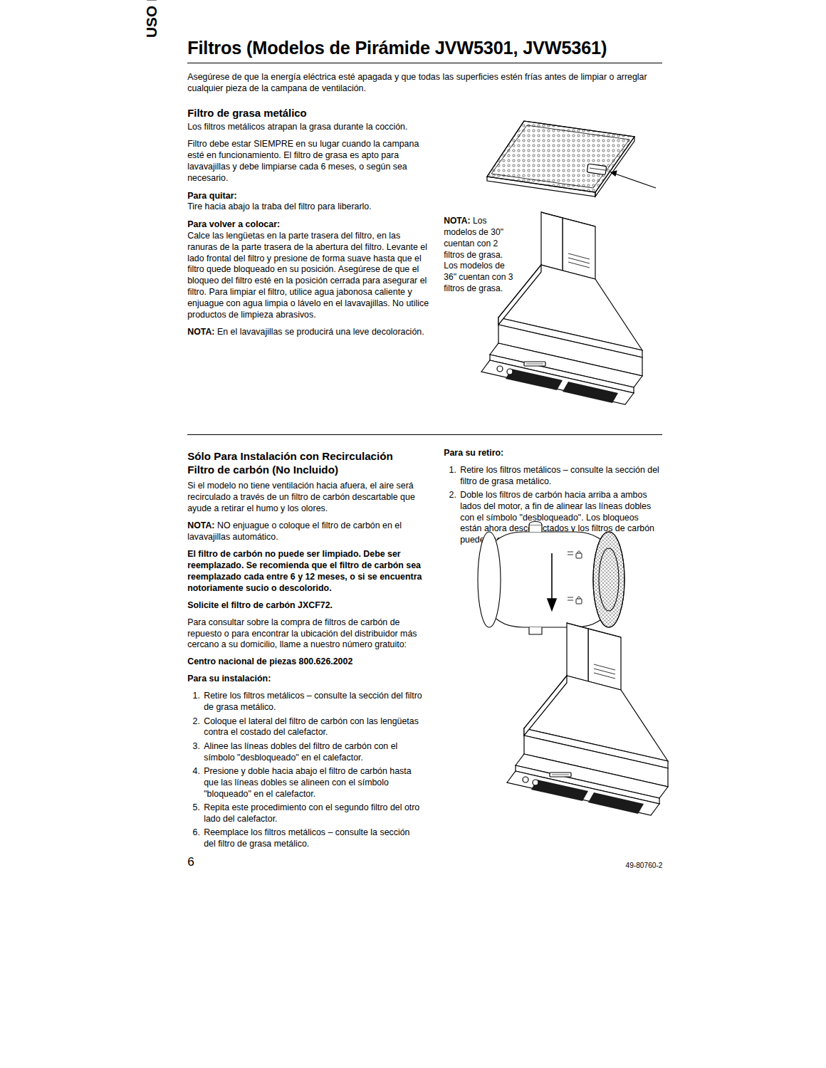USO DE LA CAMPANA: Controles
Filtros (Modelos de Pirámide JVW5301, JVW5361)
Asegúrese de que la energía eléctrica esté apagada y que todas las superficies estén frías antes de limpiar o arreglar cualquier pieza de la campana de ventilación.
Filtro de grasa metálico
Los filtros metálicos atrapan la grasa durante la cocción.
Filtro debe estar SIEMPRE en su lugar cuando la campana esté en funcionamiento. El filtro de grasa es apto para lavavajillas y debe limpiarse cada 6 meses, o según sea necesario.
Para quitar:
Tire hacia abajo la traba del filtro para liberarlo.
Para volver a colocar:
Calce las lengüetas en la parte trasera del filtro, en las ranuras de la parte trasera de la abertura del filtro. Levante el lado frontal del filtro y presione de forma suave hasta que el filtro quede bloqueado en su posición. Asegúrese de que el bloqueo del filtro esté en la posición cerrada para asegurar el filtro. Para limpiar el filtro, utilice agua jabonosa caliente y enjuague con agua limpia o lávelo en el lavavajillas. No utilice productos de limpieza abrasivos.
NOTA: En el lavavajillas se producirá una leve decoloración.
NOTA: Los modelos de 30" cuentan con 2 filtros de grasa. Los modelos de 36" cuentan con 3 filtros de grasa.
Sólo Para Instalación con Recirculación
Filtro de carbón (No Incluido)
Si el modelo no tiene ventilación hacia afuera, el aire será recirculado a través de un filtro de carbón descartable que ayude a retirar el humo y los olores.
NOTA: NO enjuague o coloque el filtro de carbón en el lavavajillas automático.
El filtro de carbón no puede ser limpiado. Debe ser reemplazado. Se recomienda que el filtro de carbón sea reemplazado cada entre 6 y 12 meses, o si se encuentra notoriamente sucio o descolorido.
Solicite el filtro de carbón JXCF72.
Para consultar sobre la compra de filtros de carbón de repuesto o para encontrar la ubicación del distribuidor más cercano a su domicilio, llame a nuestro número gratuito:
Centro nacional de piezas 800.626.2002
Para su instalación:
Retire los filtros metálicos – consulte la sección del filtro de grasa metálico.
Coloque el lateral del filtro de carbón con las lengüetas contra el costado del calefactor.
Alinee las líneas dobles del filtro de carbón con el símbolo "desbloqueado" en el calefactor.
Presione y doble hacia abajo el filtro de carbón hasta que las líneas dobles se alineen con el símbolo "bloqueado" en el calefactor.
Repita este procedimiento con el segundo filtro del otro lado del calefactor.
Reemplace los filtros metálicos – consulte la sección del filtro de grasa metálico.
Para su retiro:
Retire los filtros metálicos – consulte la sección del filtro de grasa metálico.
Doble los filtros de carbón hacia arriba a ambos lados del motor, a fin de alinear las líneas dobles con el símbolo "desbloqueado". Los bloqueos están ahora desconectados y los filtros de carbón pueden ser retirados.
6 49-80760-2